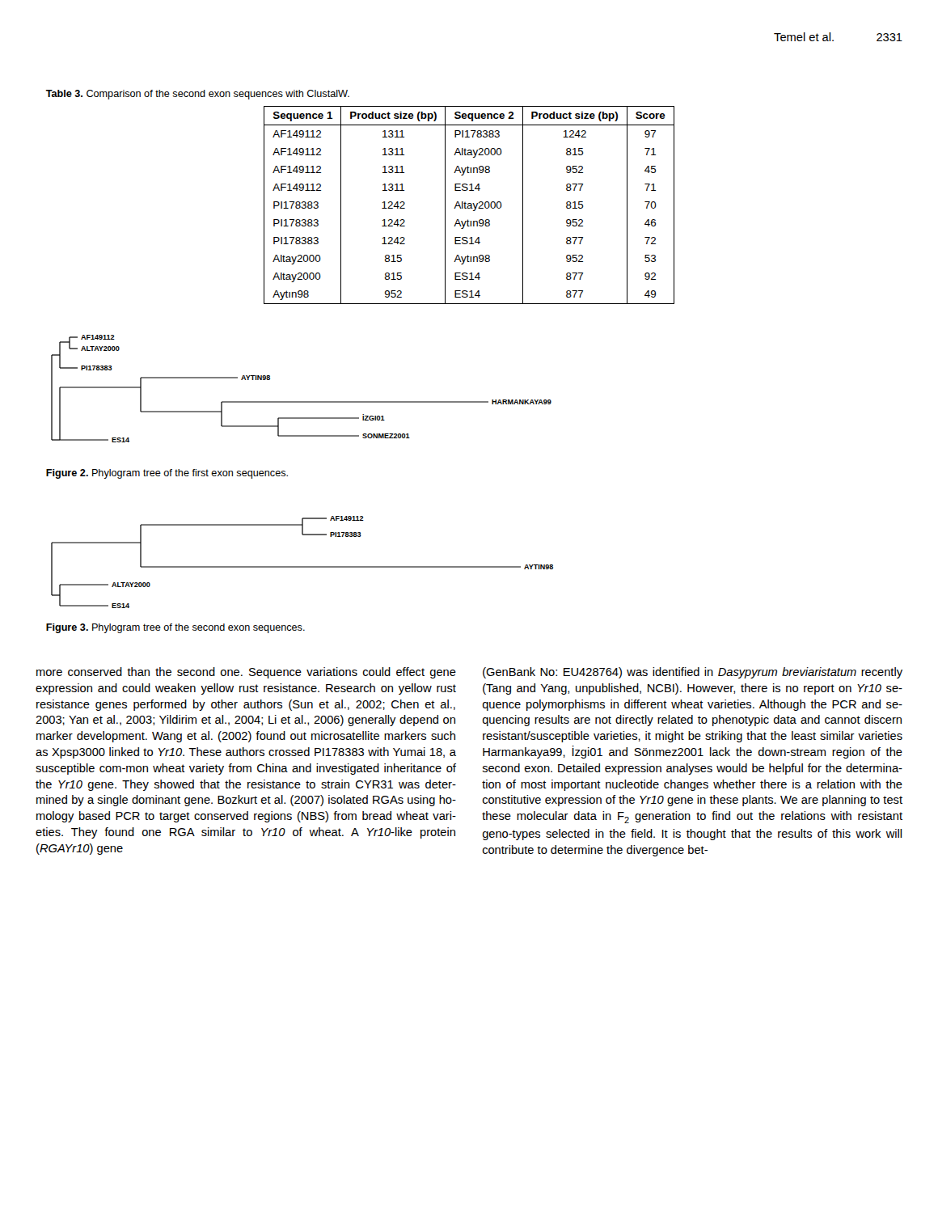Temel et al. 2331
Table 3. Comparison of the second exon sequences with ClustalW.
| Sequence 1 | Product size (bp) | Sequence 2 | Product size (bp) | Score |
| --- | --- | --- | --- | --- |
| AF149112 | 1311 | PI178383 | 1242 | 97 |
| AF149112 | 1311 | Altay2000 | 815 | 71 |
| AF149112 | 1311 | Aytın98 | 952 | 45 |
| AF149112 | 1311 | ES14 | 877 | 71 |
| PI178383 | 1242 | Altay2000 | 815 | 70 |
| PI178383 | 1242 | Aytın98 | 952 | 46 |
| PI178383 | 1242 | ES14 | 877 | 72 |
| Altay2000 | 815 | Aytın98 | 952 | 53 |
| Altay2000 | 815 | ES14 | 877 | 92 |
| Aytın98 | 952 | ES14 | 877 | 49 |
AF149112 ALTAY2000 PI178383 AYTIN98 HARMANKAYA99 İZGI01 SONMEZ2001 ES14
Figure 2. Phylogram tree of the first exon sequences.
AF149112 PI178383 AYTIN98 ALTAY2000 ES14
Figure 3. Phylogram tree of the second exon sequences.
more conserved than the second one. Sequence variations could effect gene expression and could weaken yellow rust resistance. Research on yellow rust resistance genes performed by other authors (Sun et al., 2002; Chen et al., 2003; Yan et al., 2003; Yildirim et al., 2004; Li et al., 2006) generally depend on marker development. Wang et al. (2002) found out microsatellite markers such as Xpsp3000 linked to Yr10. These authors crossed PI178383 with Yumai 18, a susceptible com-mon wheat variety from China and investigated inheritance of the Yr10 gene. They showed that the resistance to strain CYR31 was determined by a single dominant gene. Bozkurt et al. (2007) isolated RGAs using homology based PCR to target conserved regions (NBS) from bread wheat varieties. They found one RGA similar to Yr10 of wheat. A Yr10-like protein (RGAYr10) gene
(GenBank No: EU428764) was identified in Dasypyrum breviaristatum recently (Tang and Yang, unpublished, NCBI). However, there is no report on Yr10 sequence polymorphisms in different wheat varieties. Although the PCR and sequencing results are not directly related to phenotypic data and cannot discern resistant/susceptible varieties, it might be striking that the least similar varieties Harmankaya99, İzgi01 and Sönmez2001 lack the down-stream region of the second exon. Detailed expression analyses would be helpful for the determination of most important nucleotide changes whether there is a relation with the constitutive expression of the Yr10 gene in these plants. We are planning to test these molecular data in F2 generation to find out the relations with resistant geno-types selected in the field. It is thought that the results of this work will contribute to determine the divergence bet-